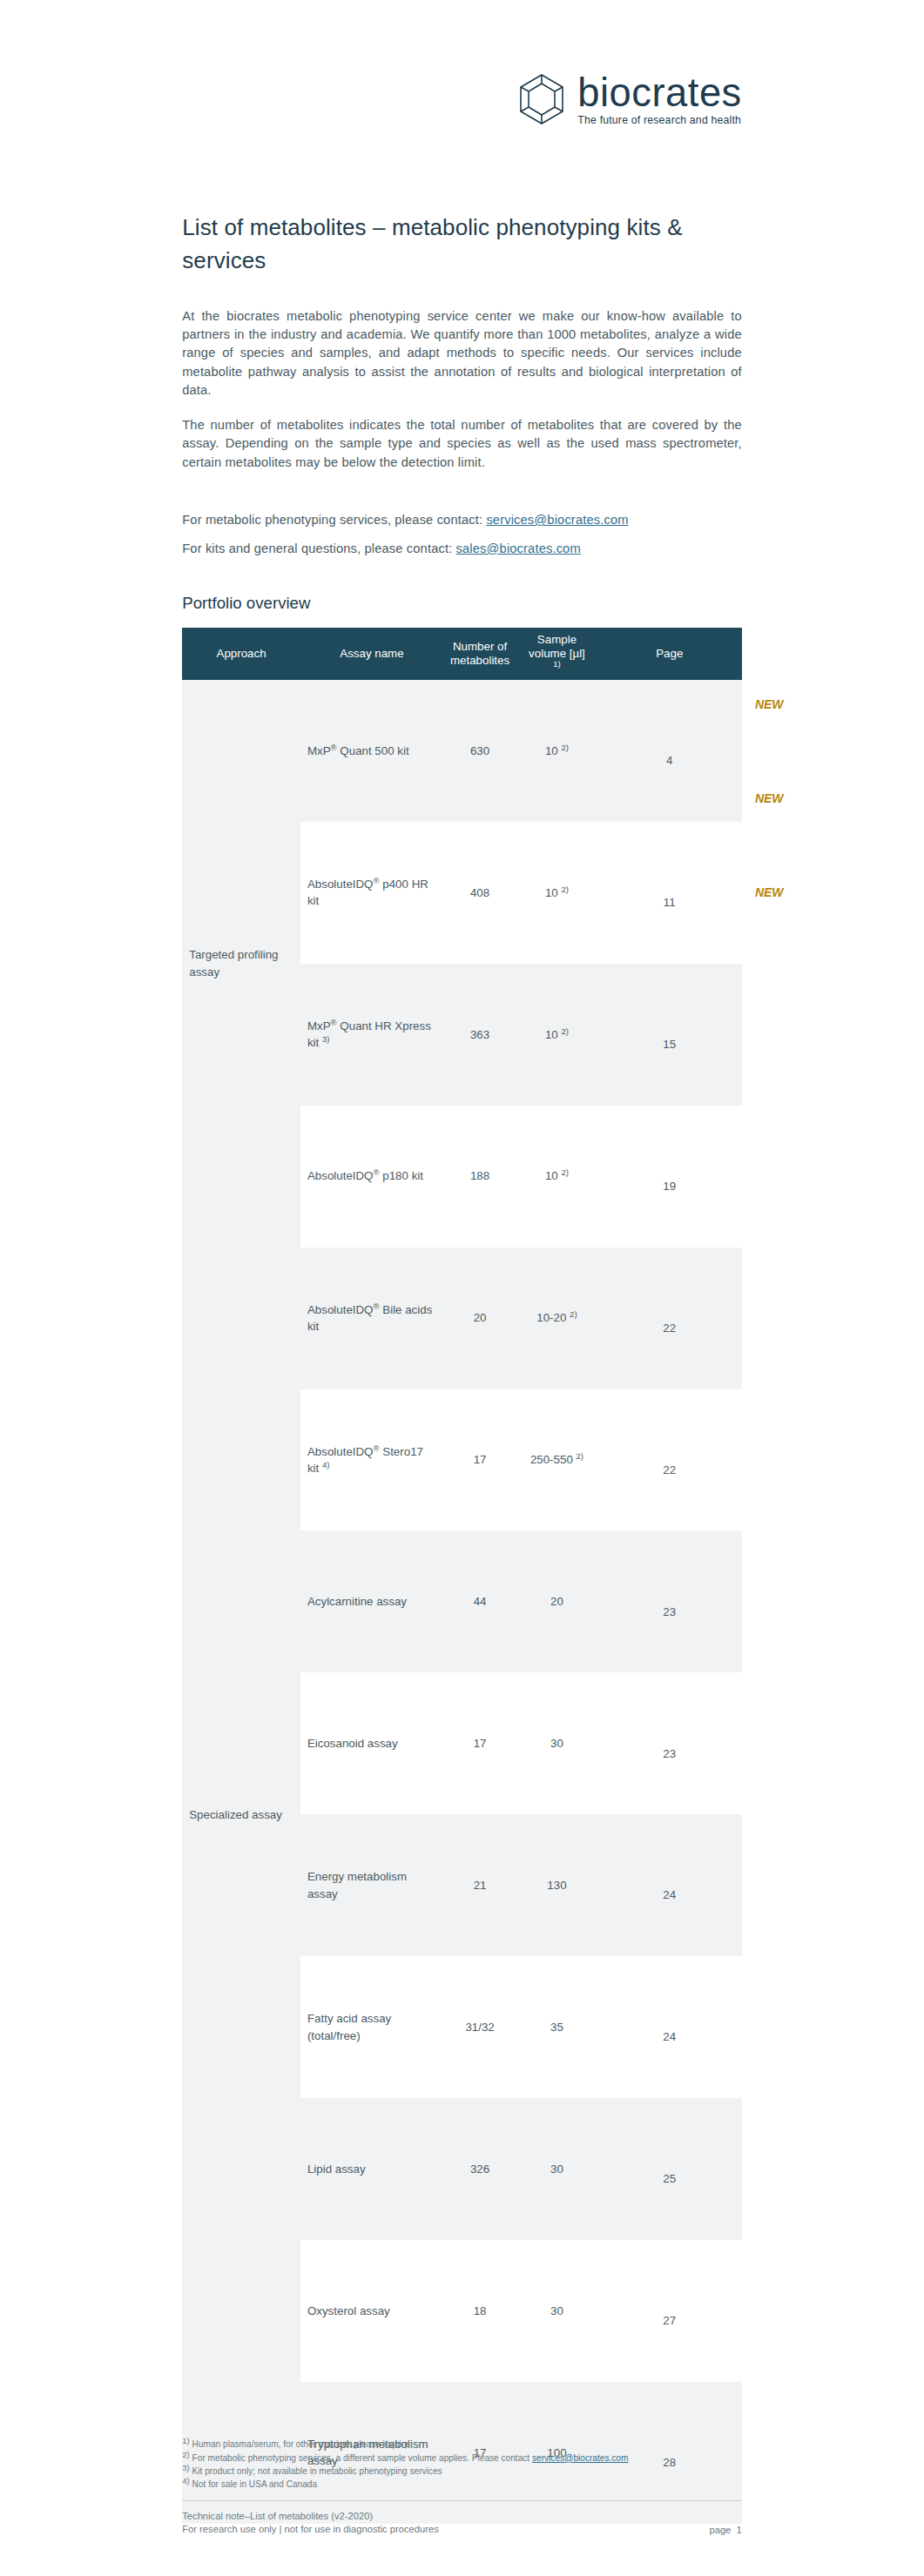biocrates
The future of research and health
List of metabolites – metabolic phenotyping kits & services
At the biocrates metabolic phenotyping service center we make our know-how available to partners in the industry and academia. We quantify more than 1000 metabolites, analyze a wide range of species and samples, and adapt methods to specific needs. Our services include metabolite pathway analysis to assist the annotation of results and biological interpretation of data.
The number of metabolites indicates the total number of metabolites that are covered by the assay. Depending on the sample type and species as well as the used mass spectrometer, certain metabolites may be below the detection limit.
For metabolic phenotyping services, please contact: services@biocrates.com
For kits and general questions, please contact: sales@biocrates.com
Portfolio overview
| Approach | Assay name | Number of metabolites | Sample volume [µl] 1) | Page |
| --- | --- | --- | --- | --- |
| Targeted profiling assay | MxP ® Quant 500 kit | 630 | 10 2) | 4 |
| AbsoluteIDQ ® p400 HR kit | 408 | 10 2) | 11 |
| MxP ® Quant HR Xpress kit 3) | 363 | 10 2) | 15 |
| AbsoluteIDQ ® p180 kit | 188 | 10 2) | 19 |
| Specialized assay | AbsoluteIDQ ® Bile acids kit | 20 | 10-20 2) | 22 |
| AbsoluteIDQ ® Stero17 kit 4) | 17 | 250-550 2) | 22 |
| Acylcarnitine assay | 44 | 20 | 23 |
| Eicosanoid assay | 17 | 30 | 23 |
| Energy metabolism assay | 21 | 130 | 24 |
| Fatty acid assay (total/free) | 31/32 | 35 | 24 |
| Lipid assay | 326 | 30 | 25 |
| Oxysterol assay | 18 | 30 | 27 |
| | Tryptophan metabolism assay | 17 | 100 | 28 |
NEW NEW NEW
1) Human plasma/serum, for other matrices please inquire
2) For metabolic phenotyping services, a different sample volume applies. Please contact services@biocrates.com
3) Kit product only; not available in metabolic phenotyping services
4) Not for sale in USA and Canada
Technical note–List of metabolites (v2-2020)
For research use only | not for use in diagnostic procedures
page 1